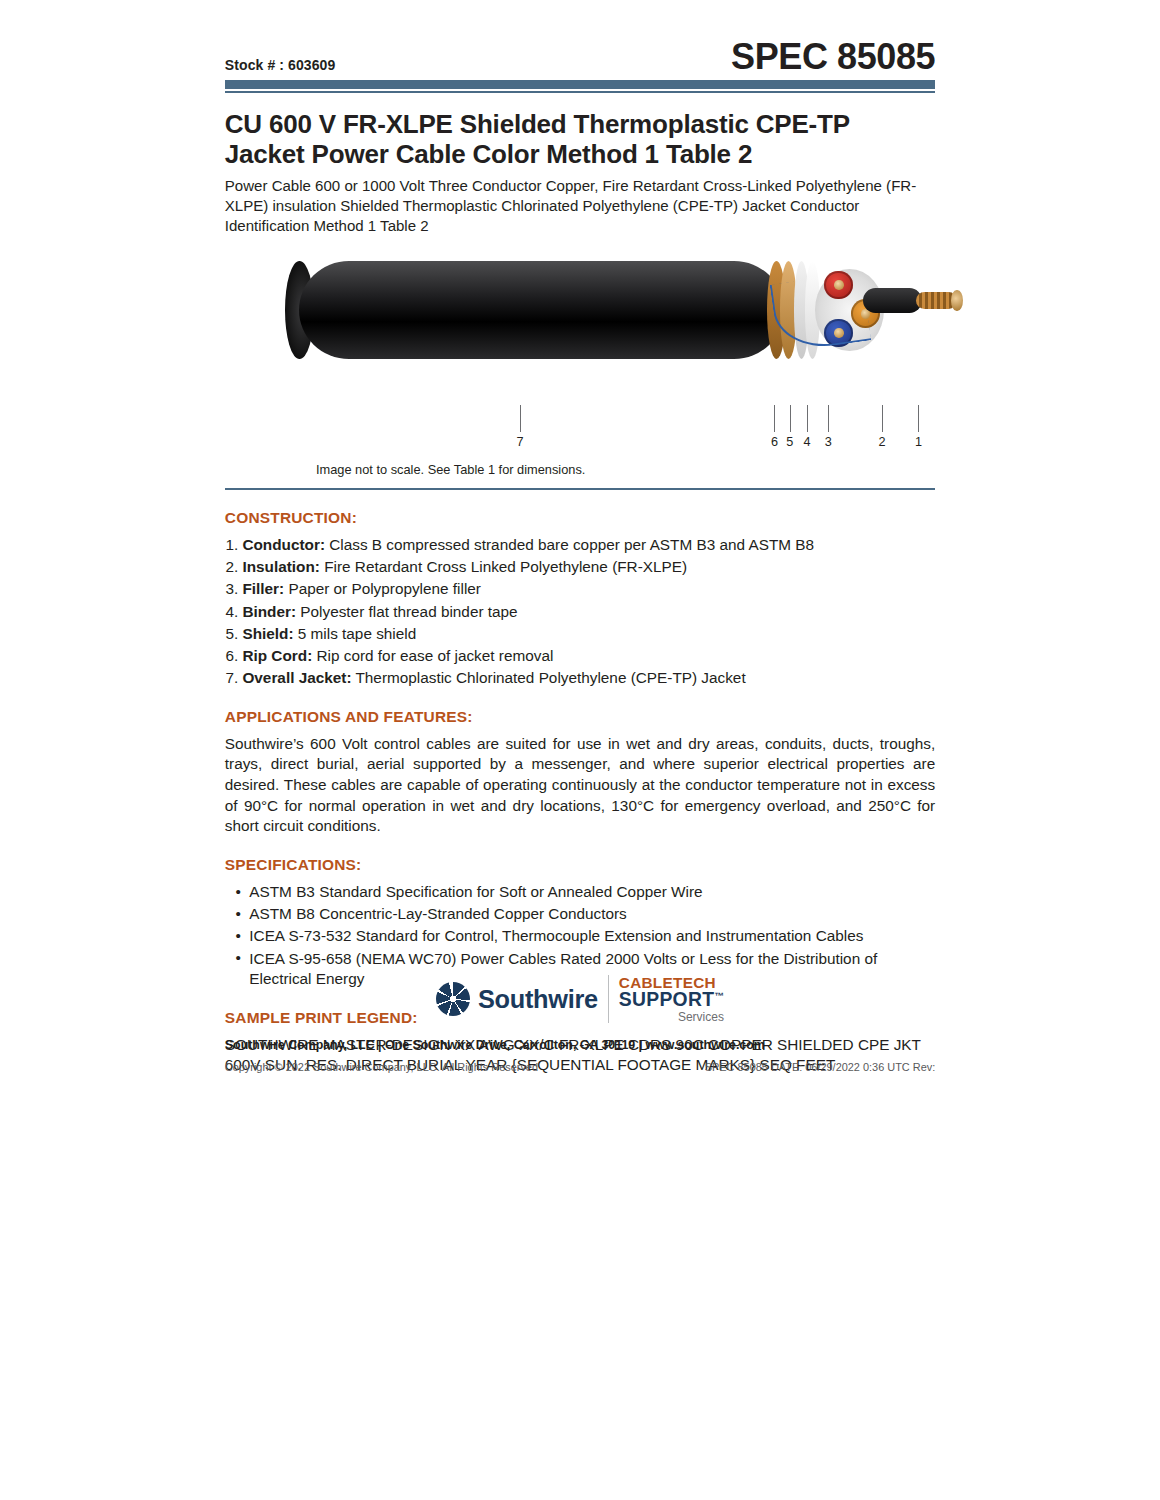Stock # : 603609
SPEC 85085
CU 600 V FR-XLPE Shielded Thermoplastic CPE-TP Jacket Power Cable Color Method 1 Table 2
Power Cable 600 or 1000 Volt Three Conductor Copper, Fire Retardant Cross-Linked Polyethylene (FR-XLPE) insulation Shielded Thermoplastic Chlorinated Polyethylene (CPE-TP) Jacket Conductor Identification Method 1 Table 2
7 6 5 4 3 2 1
Image not to scale. See Table 1 for dimensions.
CONSTRUCTION:
Conductor: Class B compressed stranded bare copper per ASTM B3 and ASTM B8
Insulation: Fire Retardant Cross Linked Polyethylene (FR-XLPE)
Filler: Paper or Polypropylene filler
Binder: Polyester flat thread binder tape
Shield: 5 mils tape shield
Rip Cord: Rip cord for ease of jacket removal
Overall Jacket: Thermoplastic Chlorinated Polyethylene (CPE-TP) Jacket
APPLICATIONS AND FEATURES:
Southwire’s 600 Volt control cables are suited for use in wet and dry areas, conduits, ducts, troughs, trays, direct burial, aerial supported by a messenger, and where superior electrical properties are desired. These cables are capable of operating continuously at the conductor temperature not in excess of 90°C for normal operation in wet and dry locations, 130°C for emergency overload, and 250°C for short circuit conditions.
SPECIFICATIONS:
ASTM B3 Standard Specification for Soft or Annealed Copper Wire
ASTM B8 Concentric-Lay-Stranded Copper Conductors
ICEA S-73-532 Standard for Control, Thermocouple Extension and Instrumentation Cables
ICEA S-95-658 (NEMA WC70) Power Cables Rated 2000 Volts or Less for the Distribution of Electrical Energy
SAMPLE PRINT LEGEND:
SOUTHWIRE MASTER-DESIGN XX AWG XX/C FR-XLPE CDRS 90C COPPER SHIELDED CPE JKT 600V SUN. RES. DIRECT BURIAL YEAR {SEQUENTIAL FOOTAGE MARKS} SEQ FEET
Southwire
CABLETECH
SUPPORT™
Services
Southwire Company, LLC | One Southwire Drive, Carrollton, GA 30119 | www.southwire.com
Copyright © 2022 Southwire Company, LLC. All Rights Reserved
SPEC 85085 DATE: 06/29/2022 0:36 UTC Rev: